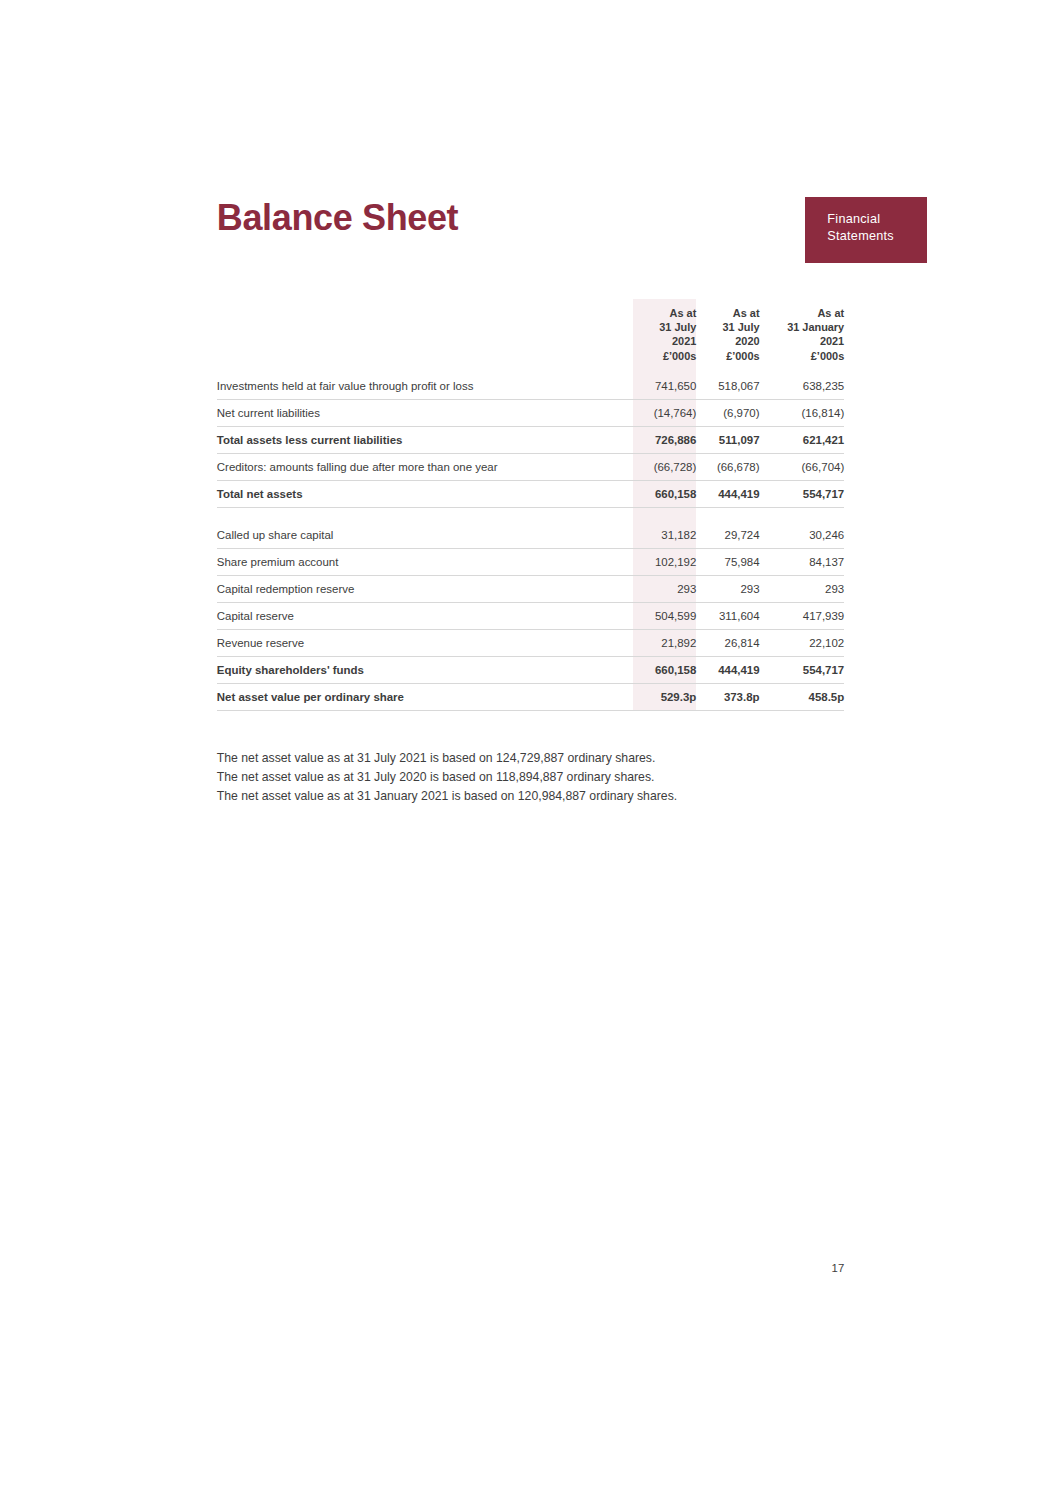Financial
Statements
Balance Sheet
| | As at 31 July 2021 £’000s | As at 31 July 2020 £’000s | As at 31 January 2021 £’000s |
| --- | --- | --- | --- |
| Investments held at fair value through profit or loss | 741,650 | 518,067 | 638,235 |
| Net current liabilities | (14,764) | (6,970) | (16,814) |
| Total assets less current liabilities | 726,886 | 511,097 | 621,421 |
| Creditors: amounts falling due after more than one year | (66,728) | (66,678) | (66,704) |
| Total net assets | 660,158 | 444,419 | 554,717 |
| Called up share capital | 31,182 | 29,724 | 30,246 |
| Share premium account | 102,192 | 75,984 | 84,137 |
| Capital redemption reserve | 293 | 293 | 293 |
| Capital reserve | 504,599 | 311,604 | 417,939 |
| Revenue reserve | 21,892 | 26,814 | 22,102 |
| Equity shareholders' funds | 660,158 | 444,419 | 554,717 |
| Net asset value per ordinary share | 529.3p | 373.8p | 458.5p |
The net asset value as at 31 July 2021 is based on 124,729,887 ordinary shares.
The net asset value as at 31 July 2020 is based on 118,894,887 ordinary shares.
The net asset value as at 31 January 2021 is based on 120,984,887 ordinary shares.
17